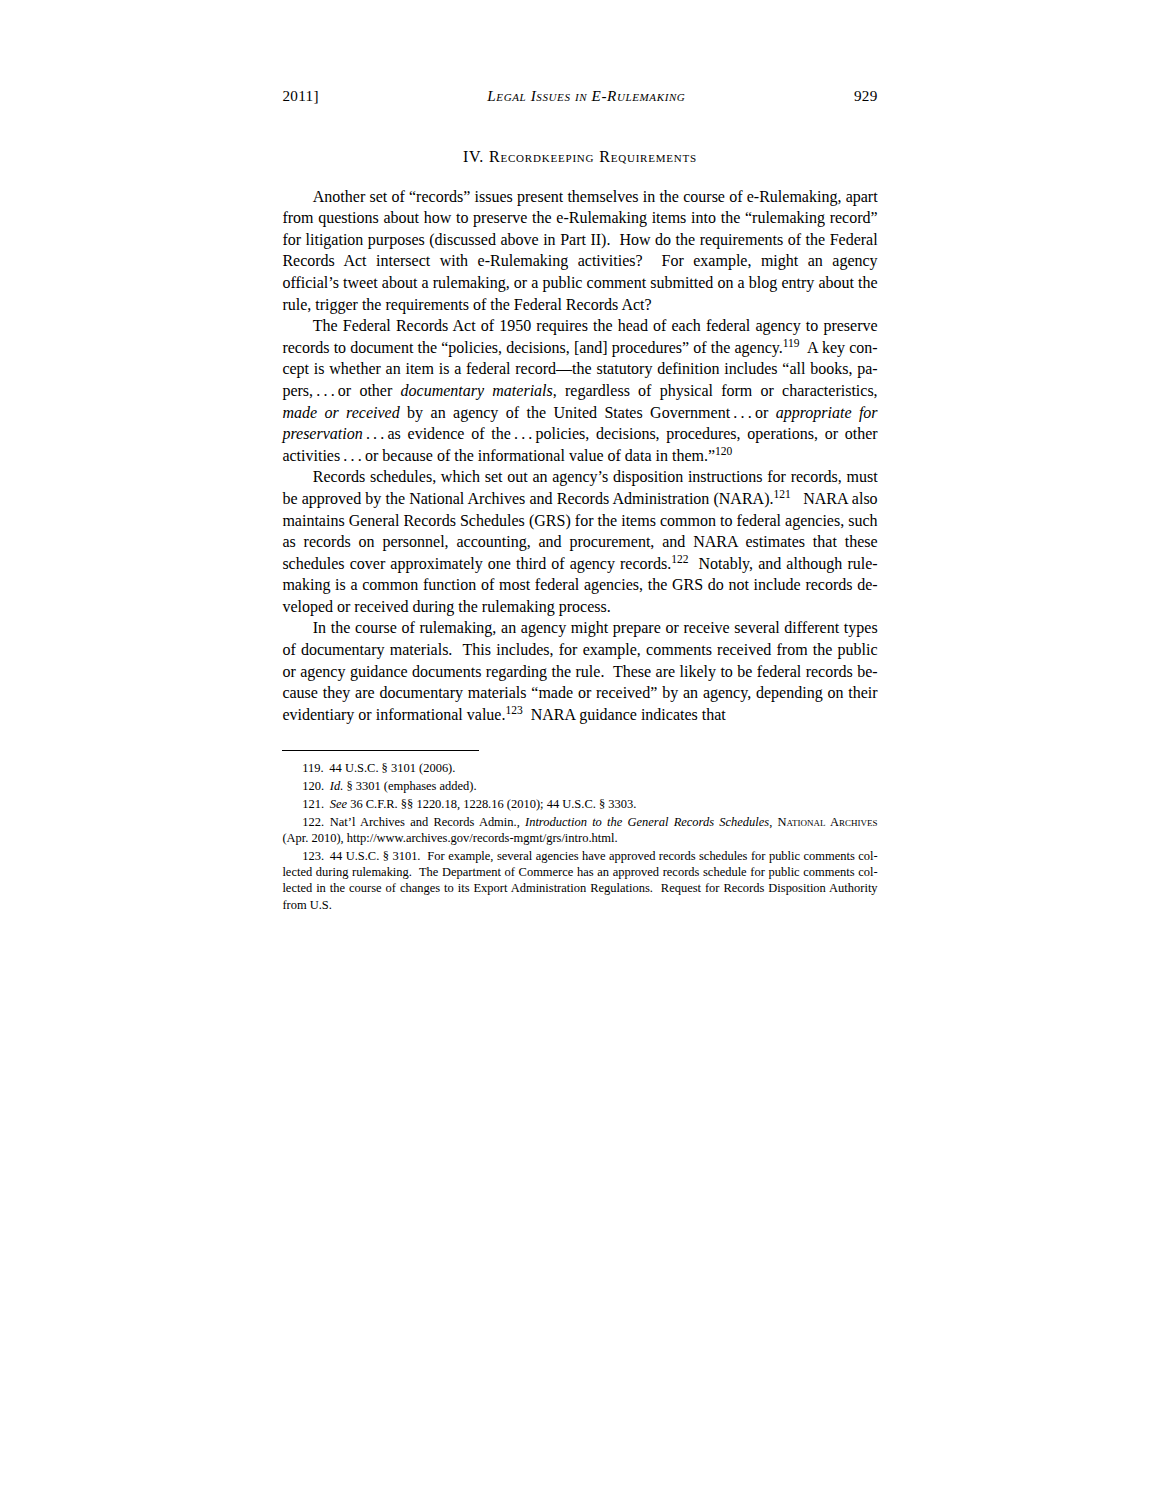2011] Legal Issues in E-Rulemaking 929
IV. Recordkeeping Requirements
Another set of “records” issues present themselves in the course of e-Rulemaking, apart from questions about how to preserve the e-Rulemaking items into the “rulemaking record” for litigation purposes (discussed above in Part II). How do the requirements of the Federal Records Act intersect with e-Rulemaking activities? For example, might an agency official’s tweet about a rulemaking, or a public comment submitted on a blog entry about the rule, trigger the requirements of the Federal Records Act?
The Federal Records Act of 1950 requires the head of each federal agency to preserve records to document the “policies, decisions, [and] procedures” of the agency.119 A key concept is whether an item is a federal record—the statutory definition includes “all books, papers, . . . or other documentary materials, regardless of physical form or characteristics, made or received by an agency of the United States Government . . . or appropriate for preservation . . . as evidence of the . . . policies, decisions, procedures, operations, or other activities . . . or because of the informational value of data in them.”120
Records schedules, which set out an agency’s disposition instructions for records, must be approved by the National Archives and Records Administration (NARA).121 NARA also maintains General Records Schedules (GRS) for the items common to federal agencies, such as records on personnel, accounting, and procurement, and NARA estimates that these schedules cover approximately one third of agency records.122 Notably, and although rulemaking is a common function of most federal agencies, the GRS do not include records developed or received during the rulemaking process.
In the course of rulemaking, an agency might prepare or receive several different types of documentary materials. This includes, for example, comments received from the public or agency guidance documents regarding the rule. These are likely to be federal records because they are documentary materials “made or received” by an agency, depending on their evidentiary or informational value.123 NARA guidance indicates that
119. 44 U.S.C. § 3101 (2006).
120. Id. § 3301 (emphases added).
121. See 36 C.F.R. §§ 1220.18, 1228.16 (2010); 44 U.S.C. § 3303.
122. Nat’l Archives and Records Admin., Introduction to the General Records Schedules, National Archives (Apr. 2010), http://www.archives.gov/records-mgmt/grs/intro.html.
123. 44 U.S.C. § 3101. For example, several agencies have approved records schedules for public comments collected during rulemaking. The Department of Commerce has an approved records schedule for public comments collected in the course of changes to its Export Administration Regulations. Request for Records Disposition Authority from U.S.